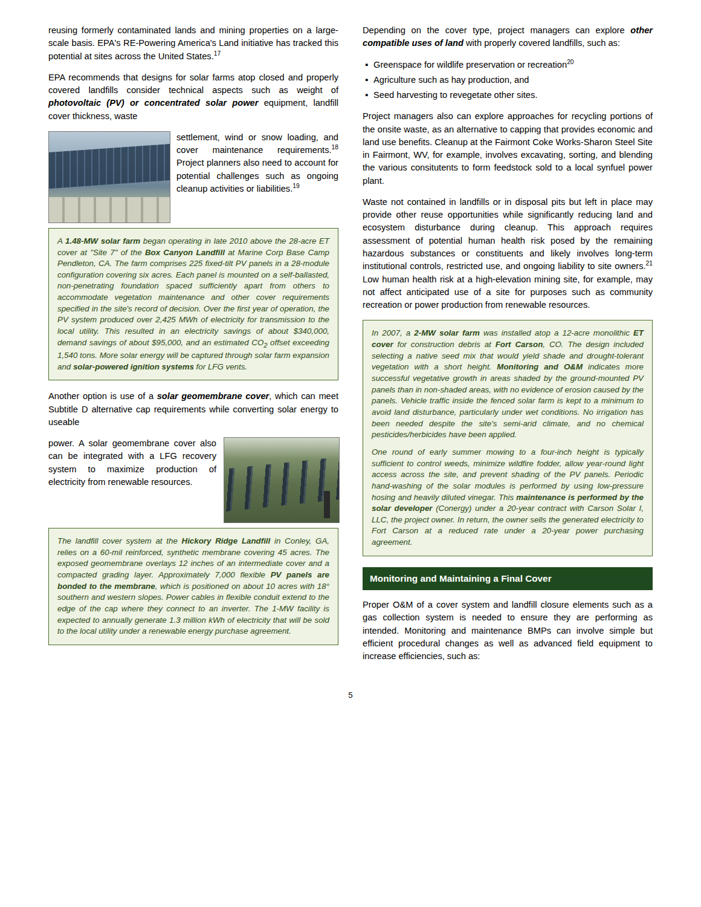reusing formerly contaminated lands and mining properties on a large-scale basis. EPA's RE-Powering America's Land initiative has tracked this potential at sites across the United States.17
EPA recommends that designs for solar farms atop closed and properly covered landfills consider technical aspects such as weight of photovoltaic (PV) or concentrated solar power equipment, landfill cover thickness, waste
settlement, wind or snow loading, and cover maintenance requirements.18 Project planners also need to account for potential challenges such as ongoing cleanup activities or liabilities.19
A 1.48-MW solar farm began operating in late 2010 above the 28-acre ET cover at "Site 7" of the Box Canyon Landfill at Marine Corp Base Camp Pendleton, CA. The farm comprises 225 fixed-tilt PV panels in a 28-module configuration covering six acres. Each panel is mounted on a self-ballasted, non-penetrating foundation spaced sufficiently apart from others to accommodate vegetation maintenance and other cover requirements specified in the site's record of decision. Over the first year of operation, the PV system produced over 2,425 MWh of electricity for transmission to the local utility. This resulted in an electricity savings of about $340,000, demand savings of about $95,000, and an estimated CO2 offset exceeding 1,540 tons. More solar energy will be captured through solar farm expansion and solar-powered ignition systems for LFG vents.
Another option is use of a solar geomembrane cover, which can meet Subtitle D alternative cap requirements while converting solar energy to useable
power. A solar geomembrane cover also can be integrated with a LFG recovery system to maximize production of electricity from renewable resources.
The landfill cover system at the Hickory Ridge Landfill in Conley, GA, relies on a 60-mil reinforced, synthetic membrane covering 45 acres. The exposed geomembrane overlays 12 inches of an intermediate cover and a compacted grading layer. Approximately 7,000 flexible PV panels are bonded to the membrane, which is positioned on about 10 acres with 18° southern and western slopes. Power cables in flexible conduit extend to the edge of the cap where they connect to an inverter. The 1-MW facility is expected to annually generate 1.3 million kWh of electricity that will be sold to the local utility under a renewable energy purchase agreement.
Depending on the cover type, project managers can explore other compatible uses of land with properly covered landfills, such as:
Greenspace for wildlife preservation or recreation20
Agriculture such as hay production, and
Seed harvesting to revegetate other sites.
Project managers also can explore approaches for recycling portions of the onsite waste, as an alternative to capping that provides economic and land use benefits. Cleanup at the Fairmont Coke Works-Sharon Steel Site in Fairmont, WV, for example, involves excavating, sorting, and blending the various consitutents to form feedstock sold to a local synfuel power plant.
Waste not contained in landfills or in disposal pits but left in place may provide other reuse opportunities while significantly reducing land and ecosystem disturbance during cleanup. This approach requires assessment of potential human health risk posed by the remaining hazardous substances or constituents and likely involves long-term institutional controls, restricted use, and ongoing liability to site owners.21 Low human health risk at a high-elevation mining site, for example, may not affect anticipated use of a site for purposes such as community recreation or power production from renewable resources.
In 2007, a 2-MW solar farm was installed atop a 12-acre monolithic ET cover for construction debris at Fort Carson, CO. The design included selecting a native seed mix that would yield shade and drought-tolerant vegetation with a short height. Monitoring and O&M indicates more successful vegetative growth in areas shaded by the ground-mounted PV panels than in non-shaded areas, with no evidence of erosion caused by the panels. Vehicle traffic inside the fenced solar farm is kept to a minimum to avoid land disturbance, particularly under wet conditions. No irrigation has been needed despite the site's semi-arid climate, and no chemical pesticides/herbicides have been applied.
One round of early summer mowing to a four-inch height is typically sufficient to control weeds, minimize wildfire fodder, allow year-round light access across the site, and prevent shading of the PV panels. Periodic hand-washing of the solar modules is performed by using low-pressure hosing and heavily diluted vinegar. This maintenance is performed by the solar developer (Conergy) under a 20-year contract with Carson Solar I, LLC, the project owner. In return, the owner sells the generated electricity to Fort Carson at a reduced rate under a 20-year power purchasing agreement.
Monitoring and Maintaining a Final Cover
Proper O&M of a cover system and landfill closure elements such as a gas collection system is needed to ensure they are performing as intended. Monitoring and maintenance BMPs can involve simple but efficient procedural changes as well as advanced field equipment to increase efficiencies, such as:
5